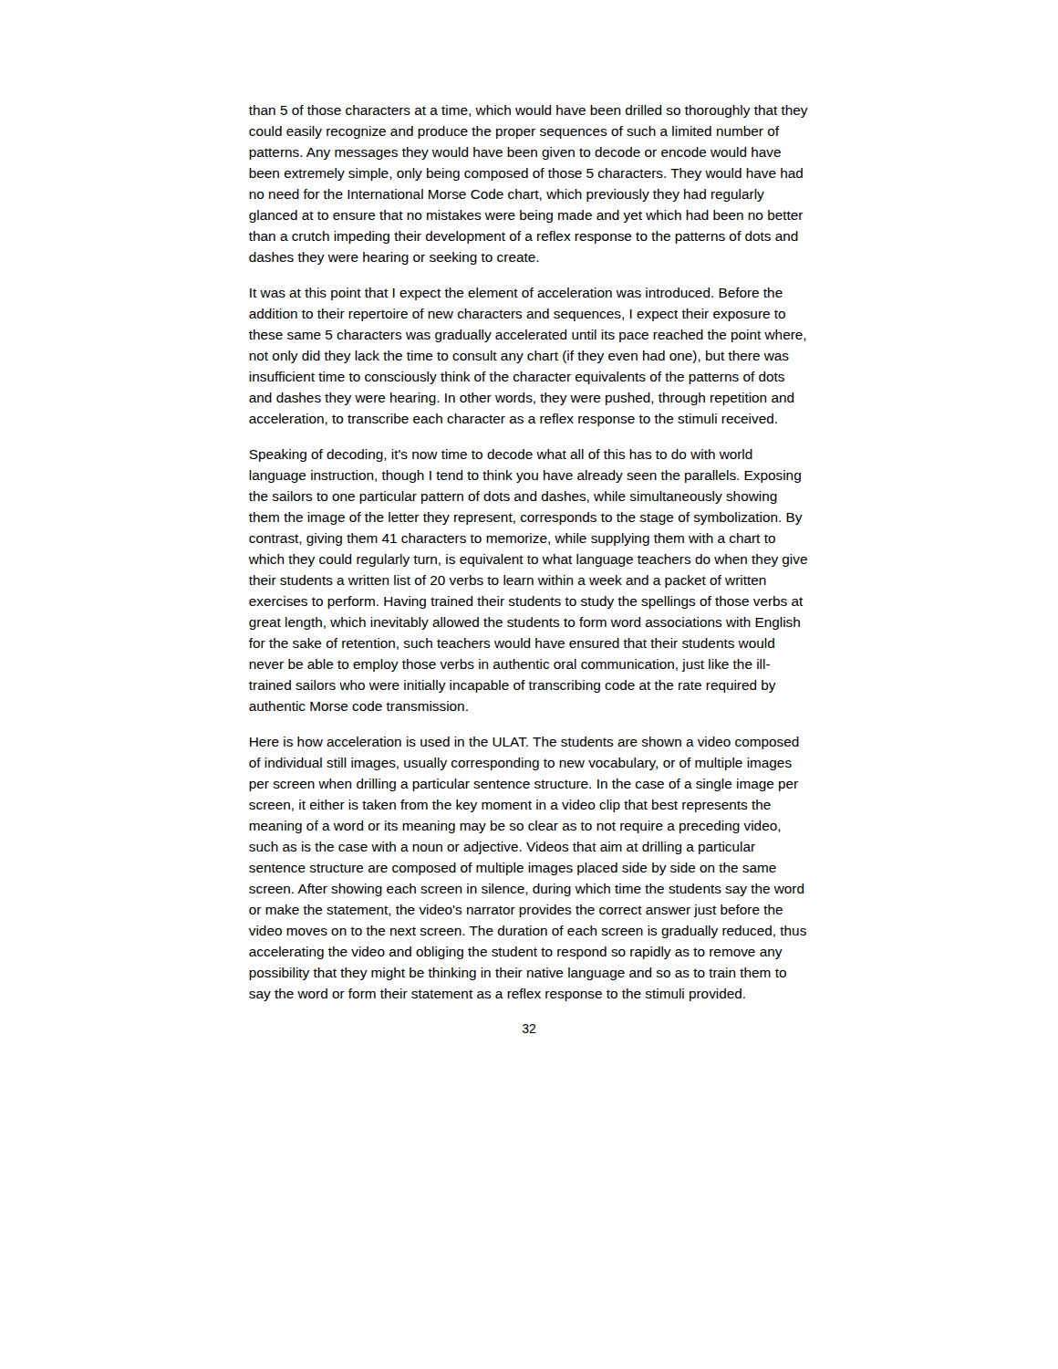than 5 of those characters at a time, which would have been drilled so thoroughly that they could easily recognize and produce the proper sequences of such a limited number of patterns. Any messages they would have been given to decode or encode would have been extremely simple, only being composed of those 5 characters. They would have had no need for the International Morse Code chart, which previously they had regularly glanced at to ensure that no mistakes were being made and yet which had been no better than a crutch impeding their development of a reflex response to the patterns of dots and dashes they were hearing or seeking to create.
It was at this point that I expect the element of acceleration was introduced. Before the addition to their repertoire of new characters and sequences, I expect their exposure to these same 5 characters was gradually accelerated until its pace reached the point where, not only did they lack the time to consult any chart (if they even had one), but there was insufficient time to consciously think of the character equivalents of the patterns of dots and dashes they were hearing. In other words, they were pushed, through repetition and acceleration, to transcribe each character as a reflex response to the stimuli received.
Speaking of decoding, it's now time to decode what all of this has to do with world language instruction, though I tend to think you have already seen the parallels. Exposing the sailors to one particular pattern of dots and dashes, while simultaneously showing them the image of the letter they represent, corresponds to the stage of symbolization. By contrast, giving them 41 characters to memorize, while supplying them with a chart to which they could regularly turn, is equivalent to what language teachers do when they give their students a written list of 20 verbs to learn within a week and a packet of written exercises to perform. Having trained their students to study the spellings of those verbs at great length, which inevitably allowed the students to form word associations with English for the sake of retention, such teachers would have ensured that their students would never be able to employ those verbs in authentic oral communication, just like the ill-trained sailors who were initially incapable of transcribing code at the rate required by authentic Morse code transmission.
Here is how acceleration is used in the ULAT. The students are shown a video composed of individual still images, usually corresponding to new vocabulary, or of multiple images per screen when drilling a particular sentence structure. In the case of a single image per screen, it either is taken from the key moment in a video clip that best represents the meaning of a word or its meaning may be so clear as to not require a preceding video, such as is the case with a noun or adjective. Videos that aim at drilling a particular sentence structure are composed of multiple images placed side by side on the same screen. After showing each screen in silence, during which time the students say the word or make the statement, the video's narrator provides the correct answer just before the video moves on to the next screen. The duration of each screen is gradually reduced, thus accelerating the video and obliging the student to respond so rapidly as to remove any possibility that they might be thinking in their native language and so as to train them to say the word or form their statement as a reflex response to the stimuli provided.
32